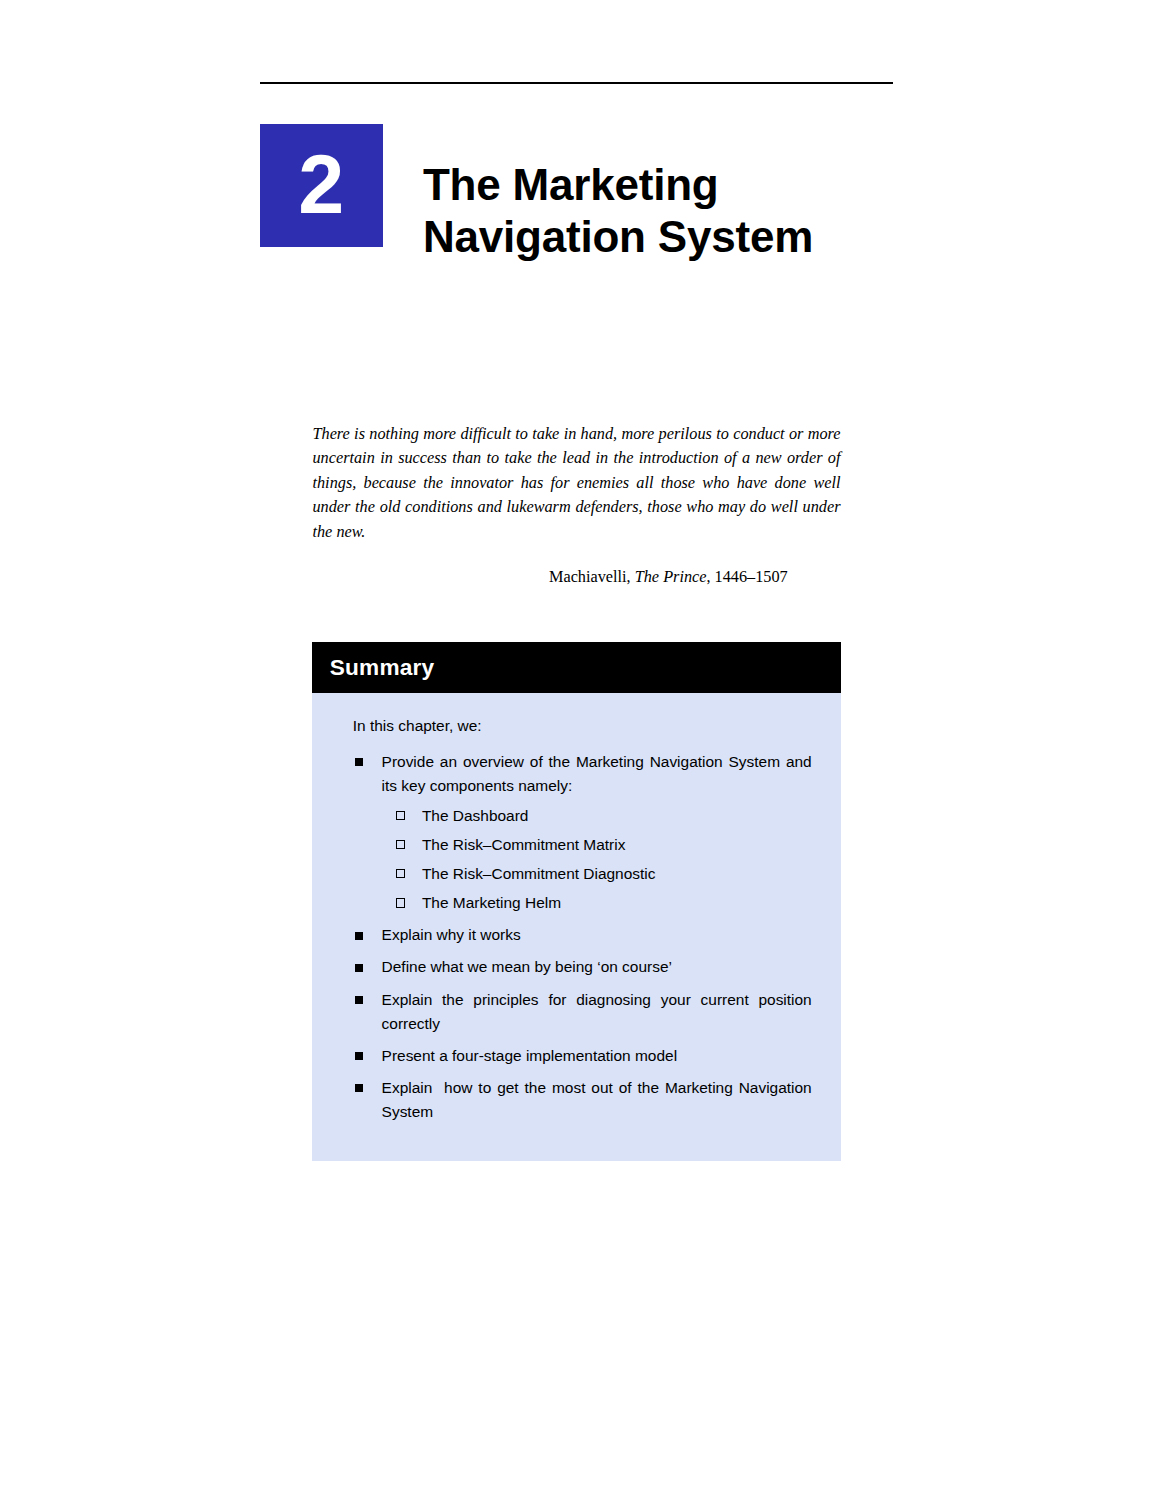2
The Marketing
Navigation System
There is nothing more difficult to take in hand, more perilous to conduct or more uncertain in success than to take the lead in the introduction of a new order of things, because the innovator has for enemies all those who have done well under the old conditions and lukewarm defenders, those who may do well under the new.
Machiavelli, The Prince, 1446–1507
Summary
In this chapter, we:
Provide an overview of the Marketing Navigation System and its key components namely:
The Dashboard
The Risk–Commitment Matrix
The Risk–Commitment Diagnostic
The Marketing Helm
Explain why it works
Define what we mean by being ‘on course’
Explain the principles for diagnosing your current position correctly
Present a four-stage implementation model
Explain how to get the most out of the Marketing Navigation System